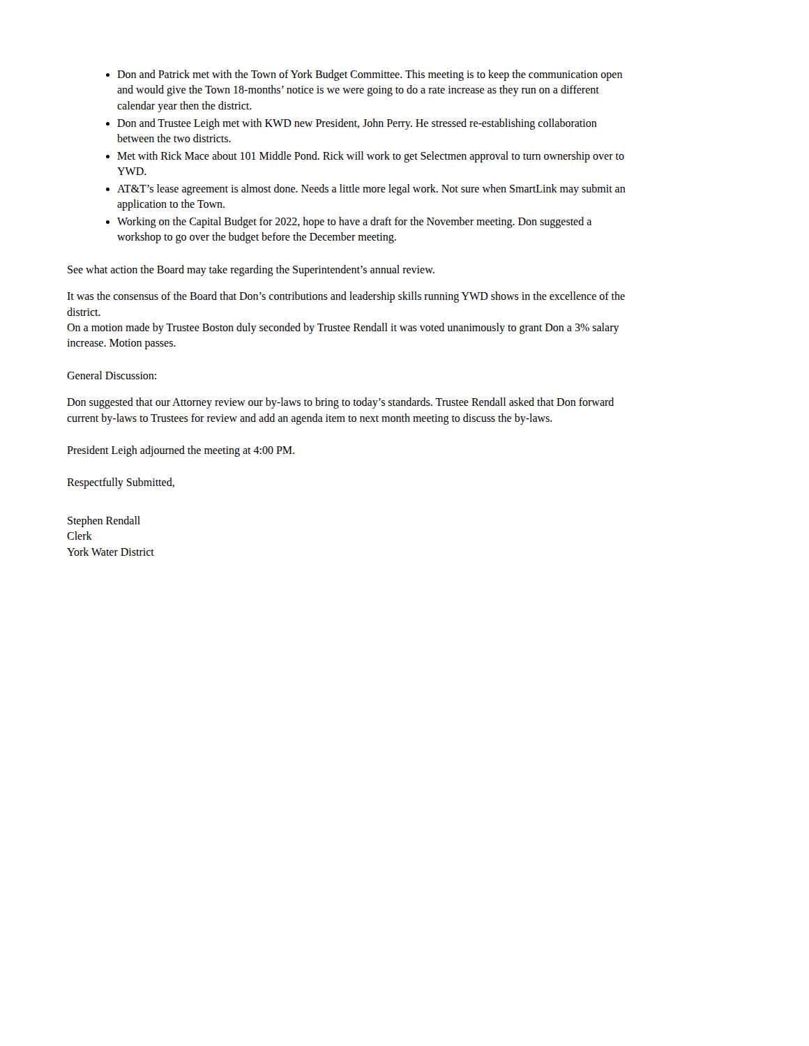Don and Patrick met with the Town of York Budget Committee. This meeting is to keep the communication open and would give the Town 18-months’ notice is we were going to do a rate increase as they run on a different calendar year then the district.
Don and Trustee Leigh met with KWD new President, John Perry. He stressed re-establishing collaboration between the two districts.
Met with Rick Mace about 101 Middle Pond. Rick will work to get Selectmen approval to turn ownership over to YWD.
AT&T’s lease agreement is almost done. Needs a little more legal work. Not sure when SmartLink may submit an application to the Town.
Working on the Capital Budget for 2022, hope to have a draft for the November meeting. Don suggested a workshop to go over the budget before the December meeting.
See what action the Board may take regarding the Superintendent’s annual review.
It was the consensus of the Board that Don’s contributions and leadership skills running YWD shows in the excellence of the district.
On a motion made by Trustee Boston duly seconded by Trustee Rendall it was voted unanimously to grant Don a 3% salary increase. Motion passes.
General Discussion:
Don suggested that our Attorney review our by-laws to bring to today’s standards. Trustee Rendall asked that Don forward current by-laws to Trustees for review and add an agenda item to next month meeting to discuss the by-laws.
President Leigh adjourned the meeting at 4:00 PM.
Respectfully Submitted,
Stephen Rendall
Clerk
York Water District